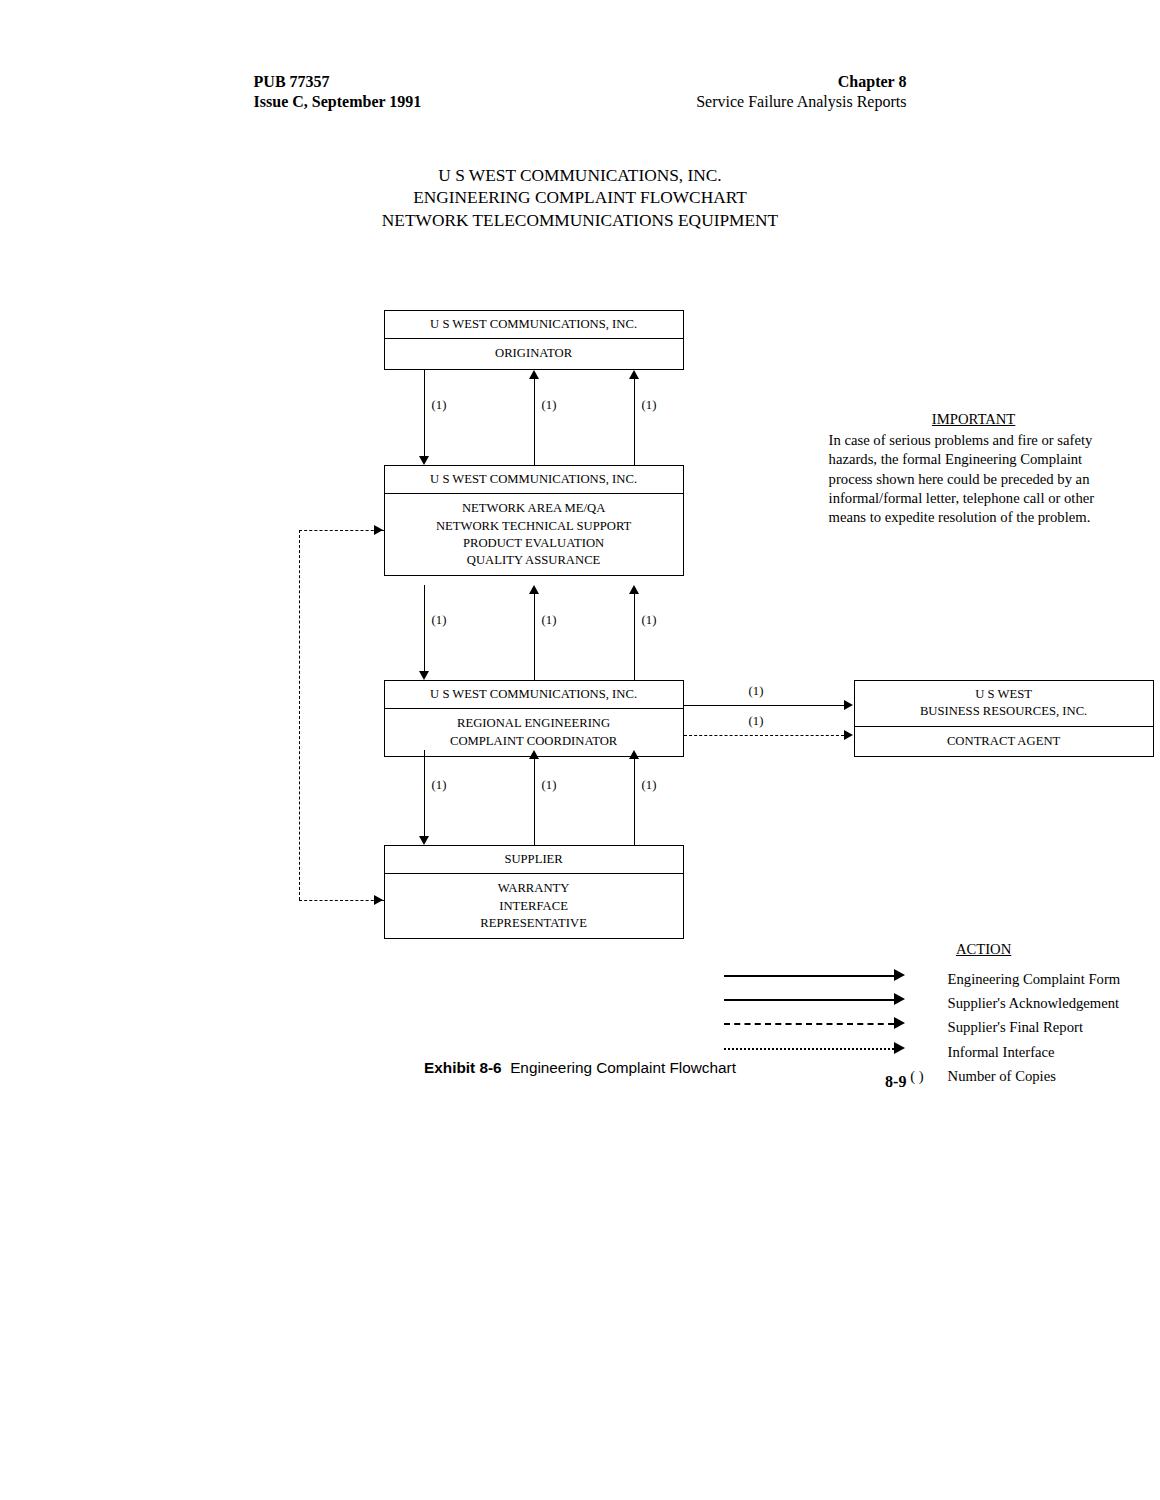| PUB 77357 | Chapter 8 |
| Issue C, September 1991 | Service Failure Analysis Reports |
U S WEST COMMUNICATIONS, INC.
ENGINEERING COMPLAINT FLOWCHART
NETWORK TELECOMMUNICATIONS EQUIPMENT
U S WEST COMMUNICATIONS, INC.
ORIGINATOR
U S WEST COMMUNICATIONS, INC.
NETWORK AREA ME/QA
NETWORK TECHNICAL SUPPORT
PRODUCT EVALUATION
QUALITY ASSURANCE
U S WEST COMMUNICATIONS, INC.
REGIONAL ENGINEERING
COMPLAINT COORDINATOR
SUPPLIER
WARRANTY
INTERFACE
REPRESENTATIVE
U S WEST
BUSINESS RESOURCES, INC.
CONTRACT AGENT
(1)
(1)
(1)
(1)
(1)
(1)
(1)
(1)
(1)
(1)
(1)
IMPORTANT
In case of serious problems and fire or safety hazards, the formal Engineering Complaint process shown here could be preceded by an informal/formal letter, telephone call or other means to expedite resolution of the problem.
ACTION
| | Engineering Complaint Form |
| | Supplier's Acknowledgement |
| | Supplier's Final Report |
| | Informal Interface |
| ( ) | Number of Copies |
Exhibit 8-6 Engineering Complaint Flowchart
8-9